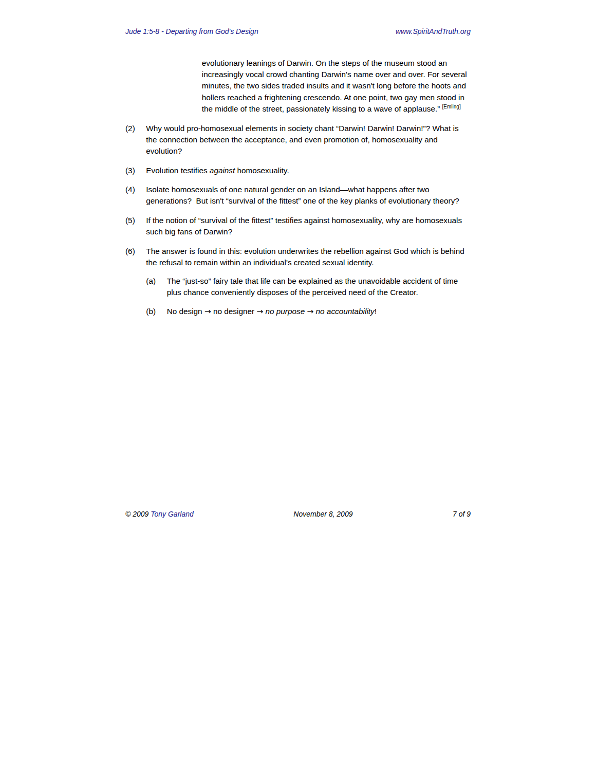Jude 1:5-8 - Departing from God's Design
www.SpiritAndTruth.org
evolutionary leanings of Darwin. On the steps of the museum stood an increasingly vocal crowd chanting Darwin's name over and over. For several minutes, the two sides traded insults and it wasn't long before the hoots and hollers reached a frightening crescendo. At one point, two gay men stood in the middle of the street, passionately kissing to a wave of applause.” [Emling]
(2) Why would pro-homosexual elements in society chant “Darwin! Darwin! Darwin!”? What is the connection between the acceptance, and even promotion of, homosexuality and evolution?
(3) Evolution testifies against homosexuality.
(4) Isolate homosexuals of one natural gender on an Island—what happens after two generations? But isn't “survival of the fittest” one of the key planks of evolutionary theory?
(5) If the notion of “survival of the fittest” testifies against homosexuality, why are homosexuals such big fans of Darwin?
(6) The answer is found in this: evolution underwrites the rebellion against God which is behind the refusal to remain within an individual's created sexual identity.
(a) The “just-so” fairy tale that life can be explained as the unavoidable accident of time plus chance conveniently disposes of the perceived need of the Creator.
(b) No design → no designer → no purpose → no accountability!
© 2009 Tony Garland
November 8, 2009
7 of 9